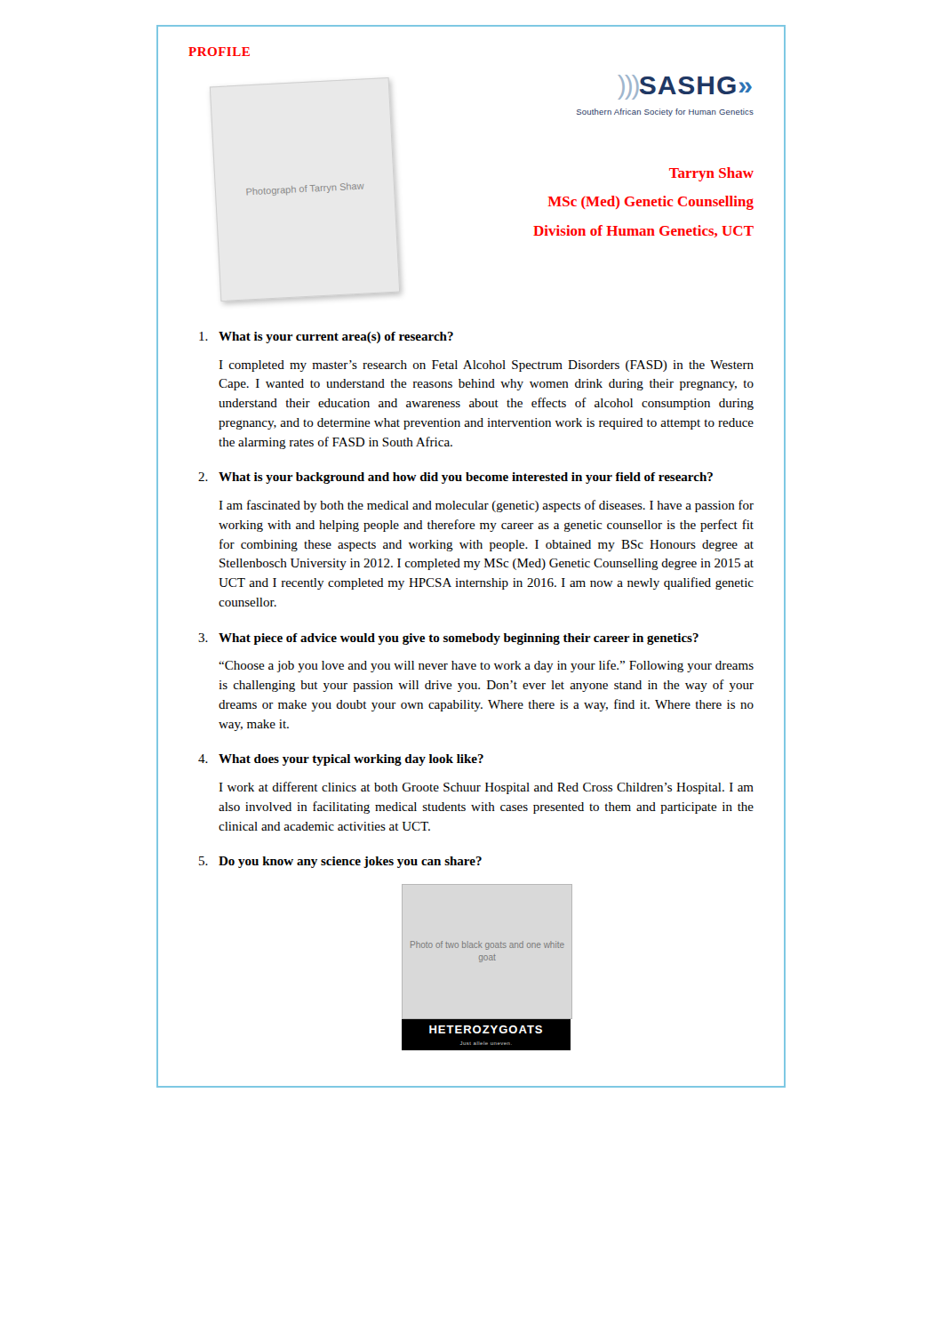PROFILE
Photograph of Tarryn Shaw
))) SASHG»
Southern African Society for Human Genetics
Tarryn Shaw
MSc (Med) Genetic Counselling
Division of Human Genetics, UCT
What is your current area(s) of research?
I completed my master’s research on Fetal Alcohol Spectrum Disorders (FASD) in the Western Cape. I wanted to understand the reasons behind why women drink during their pregnancy, to understand their education and awareness about the effects of alcohol consumption during pregnancy, and to determine what prevention and intervention work is required to attempt to reduce the alarming rates of FASD in South Africa.
What is your background and how did you become interested in your field of research?
I am fascinated by both the medical and molecular (genetic) aspects of diseases. I have a passion for working with and helping people and therefore my career as a genetic counsellor is the perfect fit for combining these aspects and working with people. I obtained my BSc Honours degree at Stellenbosch University in 2012. I completed my MSc (Med) Genetic Counselling degree in 2015 at UCT and I recently completed my HPCSA internship in 2016. I am now a newly qualified genetic counsellor.
What piece of advice would you give to somebody beginning their career in genetics?
“Choose a job you love and you will never have to work a day in your life.” Following your dreams is challenging but your passion will drive you. Don’t ever let anyone stand in the way of your dreams or make you doubt your own capability. Where there is a way, find it. Where there is no way, make it.
What does your typical working day look like?
I work at different clinics at both Groote Schuur Hospital and Red Cross Children’s Hospital. I am also involved in facilitating medical students with cases presented to them and participate in the clinical and academic activities at UCT.
Do you know any science jokes you can share?
Photo of two black goats and one white goat
HETEROZYGOATS
Just allele uneven.